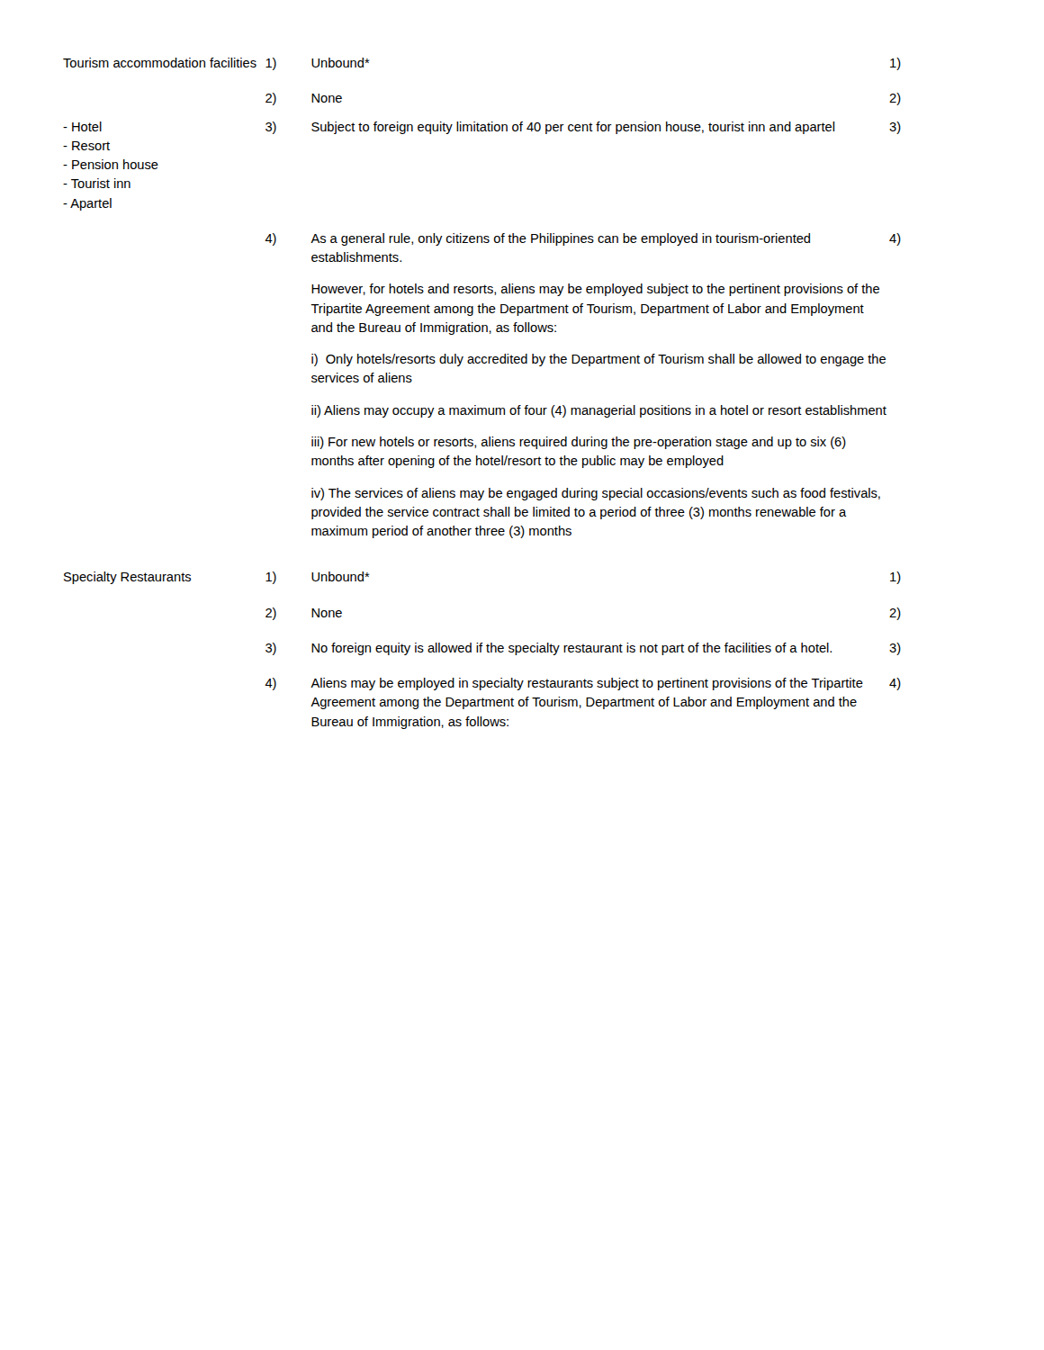| Tourism accommodation facilities | 1) | Unbound* | 1) |
| | 2) | None | 2) |
| - Hotel - Resort - Pension house - Tourist inn - Apartel | 3) | Subject to foreign equity limitation of 40 per cent for pension house, tourist inn and apartel | 3) |
| | 4) | As a general rule, only citizens of the Philippines can be employed in tourism-oriented establishments. However, for hotels and resorts, aliens may be employed subject to the pertinent provisions of the Tripartite Agreement among the Department of Tourism, Department of Labor and Employment and the Bureau of Immigration, as follows: i) Only hotels/resorts duly accredited by the Department of Tourism shall be allowed to engage the services of aliens ii) Aliens may occupy a maximum of four (4) managerial positions in a hotel or resort establishment iii) For new hotels or resorts, aliens required during the pre-operation stage and up to six (6) months after opening of the hotel/resort to the public may be employed iv) The services of aliens may be engaged during special occasions/events such as food festivals, provided the service contract shall be limited to a period of three (3) months renewable for a maximum period of another three (3) months | 4) |
| Specialty Restaurants | 1) | Unbound* | 1) |
| | 2) | None | 2) |
| | 3) | No foreign equity is allowed if the specialty restaurant is not part of the facilities of a hotel. | 3) |
| | 4) | Aliens may be employed in specialty restaurants subject to pertinent provisions of the Tripartite Agreement among the Department of Tourism, Department of Labor and Employment and the Bureau of Immigration, as follows: | 4) |